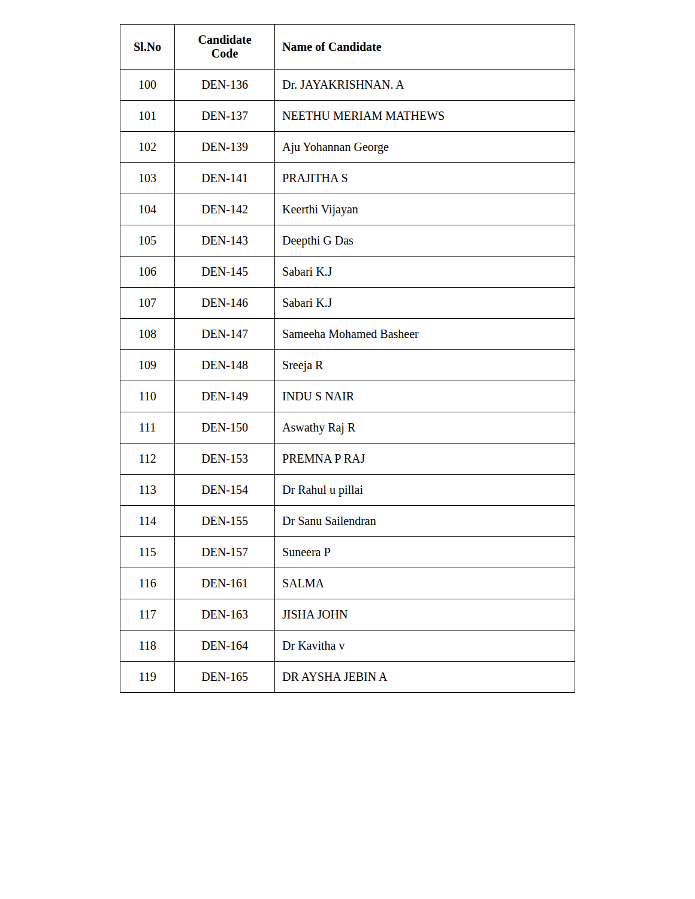| Sl.No | Candidate Code | Name of Candidate |
| --- | --- | --- |
| 100 | DEN-136 | Dr. JAYAKRISHNAN. A |
| 101 | DEN-137 | NEETHU MERIAM MATHEWS |
| 102 | DEN-139 | Aju Yohannan George |
| 103 | DEN-141 | PRAJITHA S |
| 104 | DEN-142 | Keerthi Vijayan |
| 105 | DEN-143 | Deepthi G Das |
| 106 | DEN-145 | Sabari K.J |
| 107 | DEN-146 | Sabari K.J |
| 108 | DEN-147 | Sameeha Mohamed Basheer |
| 109 | DEN-148 | Sreeja R |
| 110 | DEN-149 | INDU S NAIR |
| 111 | DEN-150 | Aswathy Raj R |
| 112 | DEN-153 | PREMNA P RAJ |
| 113 | DEN-154 | Dr Rahul u pillai |
| 114 | DEN-155 | Dr Sanu Sailendran |
| 115 | DEN-157 | Suneera P |
| 116 | DEN-161 | SALMA |
| 117 | DEN-163 | JISHA JOHN |
| 118 | DEN-164 | Dr Kavitha v |
| 119 | DEN-165 | DR AYSHA JEBIN A |